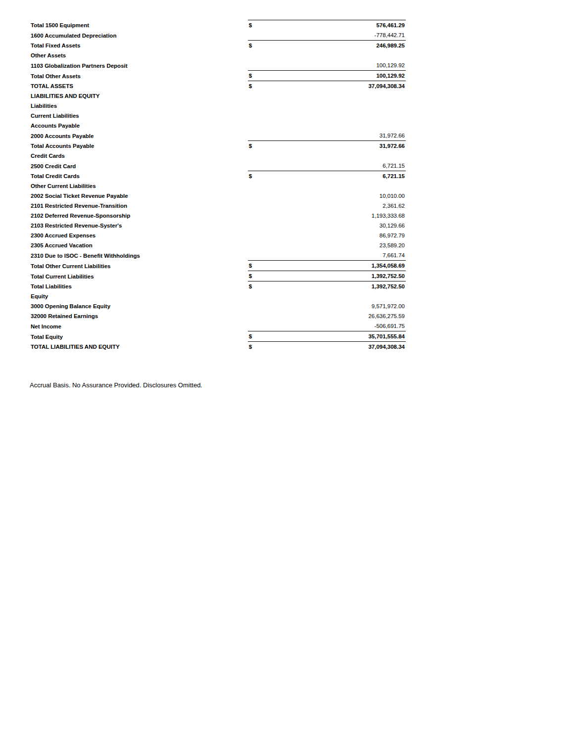| Total 1500 Equipment | $ | 576,461.29 |
| 1600 Accumulated Depreciation | | -778,442.71 |
| Total Fixed Assets | $ | 246,989.25 |
| Other Assets | | |
| 1103 Globalization Partners Deposit | | 100,129.92 |
| Total Other Assets | $ | 100,129.92 |
| TOTAL ASSETS | $ | 37,094,308.34 |
| LIABILITIES AND EQUITY | | |
| Liabilities | | |
| Current Liabilities | | |
| Accounts Payable | | |
| 2000 Accounts Payable | | 31,972.66 |
| Total Accounts Payable | $ | 31,972.66 |
| Credit Cards | | |
| 2500 Credit Card | | 6,721.15 |
| Total Credit Cards | $ | 6,721.15 |
| Other Current Liabilities | | |
| 2002 Social Ticket Revenue Payable | | 10,010.00 |
| 2101 Restricted Revenue-Transition | | 2,361.62 |
| 2102 Deferred Revenue-Sponsorship | | 1,193,333.68 |
| 2103 Restricted Revenue-Syster's | | 30,129.66 |
| 2300 Accrued Expenses | | 86,972.79 |
| 2305 Accrued Vacation | | 23,589.20 |
| 2310 Due to ISOC - Benefit Withholdings | | 7,661.74 |
| Total Other Current Liabilities | $ | 1,354,058.69 |
| Total Current Liabilities | $ | 1,392,752.50 |
| Total Liabilities | $ | 1,392,752.50 |
| Equity | | |
| 3000 Opening Balance Equity | | 9,571,972.00 |
| 32000 Retained Earnings | | 26,636,275.59 |
| Net Income | | -506,691.75 |
| Total Equity | $ | 35,701,555.84 |
| TOTAL LIABILITIES AND EQUITY | $ | 37,094,308.34 |
Accrual Basis. No Assurance Provided. Disclosures Omitted.